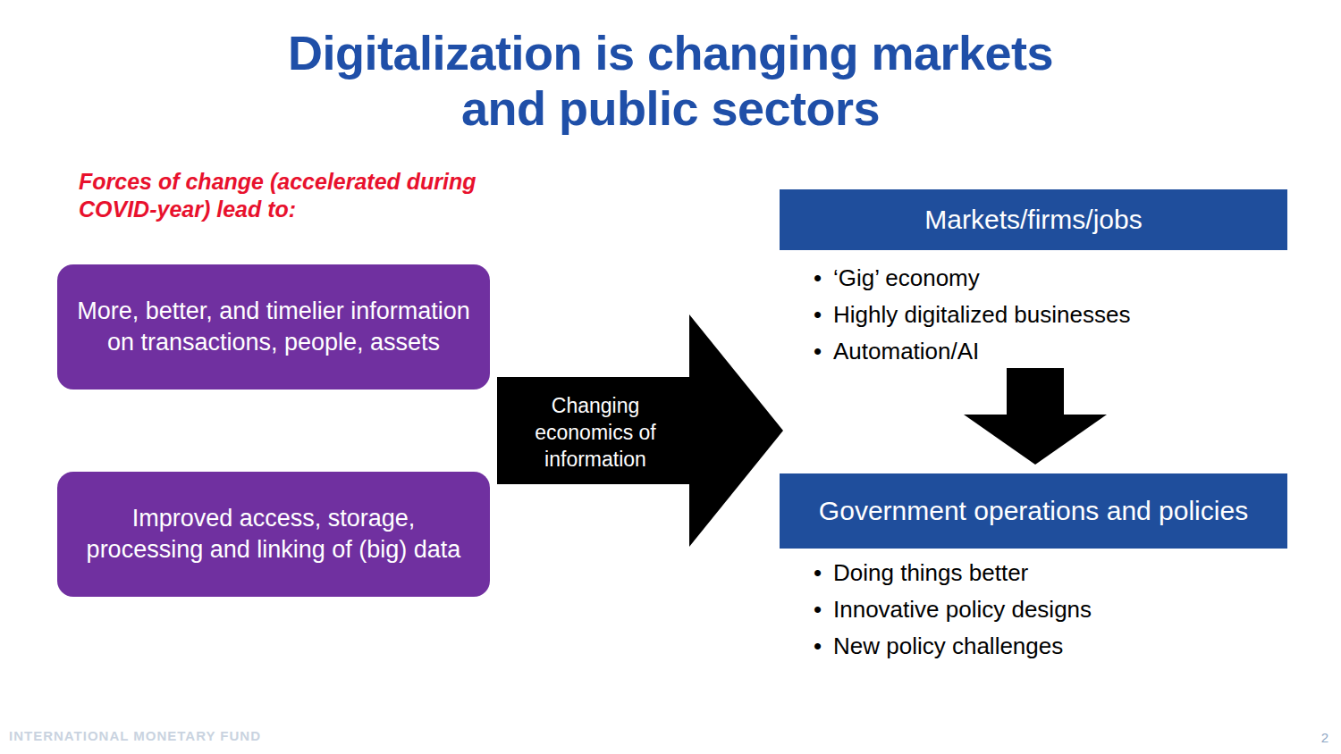Digitalization is changing markets
and public sectors
Forces of change (accelerated during COVID-year) lead to:
More, better, and timelier information on transactions, people, assets
Improved access, storage, processing and linking of (big) data
Changing economics of information
Markets/firms/jobs
‘Gig’ economy
Highly digitalized businesses
Automation/AI
Government operations and policies
Doing things better
Innovative policy designs
New policy challenges
INTERNATIONAL MONETARY FUND
2